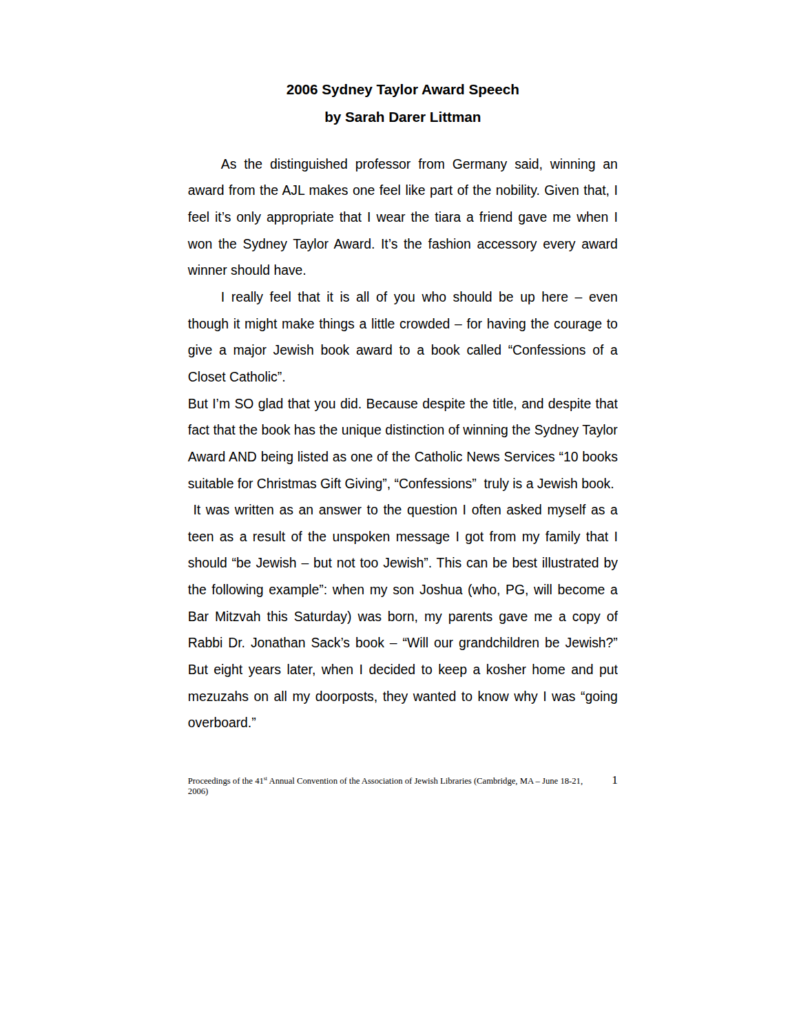2006 Sydney Taylor Award Speech by Sarah Darer Littman
As the distinguished professor from Germany said, winning an award from the AJL makes one feel like part of the nobility. Given that, I feel it’s only appropriate that I wear the tiara a friend gave me when I won the Sydney Taylor Award. It’s the fashion accessory every award winner should have.
I really feel that it is all of you who should be up here – even though it might make things a little crowded – for having the courage to give a major Jewish book award to a book called “Confessions of a Closet Catholic”.
But I’m SO glad that you did. Because despite the title, and despite that fact that the book has the unique distinction of winning the Sydney Taylor Award AND being listed as one of the Catholic News Services “10 books suitable for Christmas Gift Giving”, “Confessions” truly is a Jewish book.
It was written as an answer to the question I often asked myself as a teen as a result of the unspoken message I got from my family that I should “be Jewish – but not too Jewish”. This can be best illustrated by the following example”: when my son Joshua (who, PG, will become a Bar Mitzvah this Saturday) was born, my parents gave me a copy of Rabbi Dr. Jonathan Sack’s book – “Will our grandchildren be Jewish?” But eight years later, when I decided to keep a kosher home and put mezuzahs on all my doorposts, they wanted to know why I was “going overboard.”
Proceedings of the 41st Annual Convention of the Association of Jewish Libraries (Cambridge, MA – June 18-21, 2006) 1